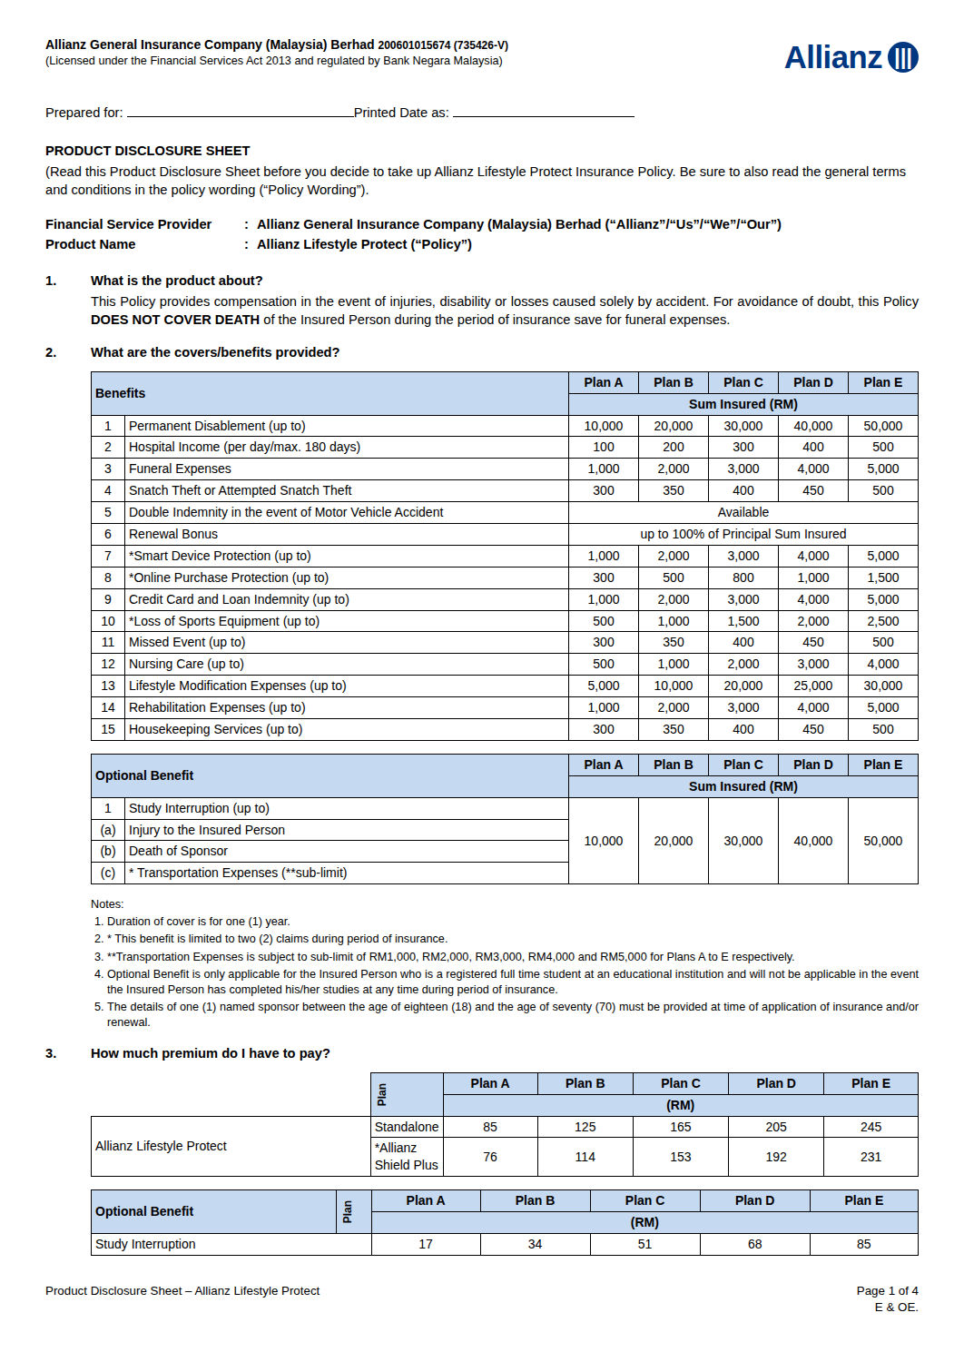Allianz General Insurance Company (Malaysia) Berhad 200601015674 (735426-V)
(Licensed under the Financial Services Act 2013 and regulated by Bank Negara Malaysia)
Allianz|||
Prepared for: Printed Date as:
PRODUCT DISCLOSURE SHEET
(Read this Product Disclosure Sheet before you decide to take up Allianz Lifestyle Protect Insurance Policy. Be sure to also read the general terms and conditions in the policy wording (“Policy Wording”).
| Financial Service Provider | : | Allianz General Insurance Company (Malaysia) Berhad (“Allianz”/“Us”/“We”/“Our”) |
| Product Name | : | Allianz Lifestyle Protect (“Policy”) |
1. What is the product about?
This Policy provides compensation in the event of injuries, disability or losses caused solely by accident. For avoidance of doubt, this Policy DOES NOT COVER DEATH of the Insured Person during the period of insurance save for funeral expenses.
2. What are the covers/benefits provided?
| Benefits | Plan A | Plan B | Plan C | Plan D | Plan E |
| --- | --- | --- | --- | --- | --- |
| Sum Insured (RM) |
| 1 | Permanent Disablement (up to) | 10,000 | 20,000 | 30,000 | 40,000 | 50,000 |
| 2 | Hospital Income (per day/max. 180 days) | 100 | 200 | 300 | 400 | 500 |
| 3 | Funeral Expenses | 1,000 | 2,000 | 3,000 | 4,000 | 5,000 |
| 4 | Snatch Theft or Attempted Snatch Theft | 300 | 350 | 400 | 450 | 500 |
| 5 | Double Indemnity in the event of Motor Vehicle Accident | Available |
| 6 | Renewal Bonus | up to 100% of Principal Sum Insured |
| 7 | *Smart Device Protection (up to) | 1,000 | 2,000 | 3,000 | 4,000 | 5,000 |
| 8 | *Online Purchase Protection (up to) | 300 | 500 | 800 | 1,000 | 1,500 |
| 9 | Credit Card and Loan Indemnity (up to) | 1,000 | 2,000 | 3,000 | 4,000 | 5,000 |
| 10 | *Loss of Sports Equipment (up to) | 500 | 1,000 | 1,500 | 2,000 | 2,500 |
| 11 | Missed Event (up to) | 300 | 350 | 400 | 450 | 500 |
| 12 | Nursing Care (up to) | 500 | 1,000 | 2,000 | 3,000 | 4,000 |
| 13 | Lifestyle Modification Expenses (up to) | 5,000 | 10,000 | 20,000 | 25,000 | 30,000 |
| 14 | Rehabilitation Expenses (up to) | 1,000 | 2,000 | 3,000 | 4,000 | 5,000 |
| 15 | Housekeeping Services (up to) | 300 | 350 | 400 | 450 | 500 |
| Optional Benefit | Plan A | Plan B | Plan C | Plan D | Plan E |
| --- | --- | --- | --- | --- | --- |
| Sum Insured (RM) |
| 1 | Study Interruption (up to) | 10,000 | 20,000 | 30,000 | 40,000 | 50,000 |
| (a) | Injury to the Insured Person |
| (b) | Death of Sponsor |
| (c) | * Transportation Expenses (**sub-limit) |
Notes:
Duration of cover is for one (1) year.
* This benefit is limited to two (2) claims during period of insurance.
**Transportation Expenses is subject to sub-limit of RM1,000, RM2,000, RM3,000, RM4,000 and RM5,000 for Plans A to E respectively.
Optional Benefit is only applicable for the Insured Person who is a registered full time student at an educational institution and will not be applicable in the event the Insured Person has completed his/her studies at any time during period of insurance.
The details of one (1) named sponsor between the age of eighteen (18) and the age of seventy (70) must be provided at time of application of insurance and/or renewal.
3. How much premium do I have to pay?
| | Plan | Plan A | Plan B | Plan C | Plan D | Plan E |
| --- | --- | --- | --- | --- | --- | --- |
| (RM) |
| Allianz Lifestyle Protect | Standalone | 85 | 125 | 165 | 205 | 245 |
| *Allianz Shield Plus | 76 | 114 | 153 | 192 | 231 |
| Optional Benefit | Plan | Plan A | Plan B | Plan C | Plan D | Plan E |
| --- | --- | --- | --- | --- | --- | --- |
| (RM) |
| Study Interruption | 17 | 34 | 51 | 68 | 85 |
Product Disclosure Sheet – Allianz Lifestyle Protect
Page 1 of 4
E & OE.